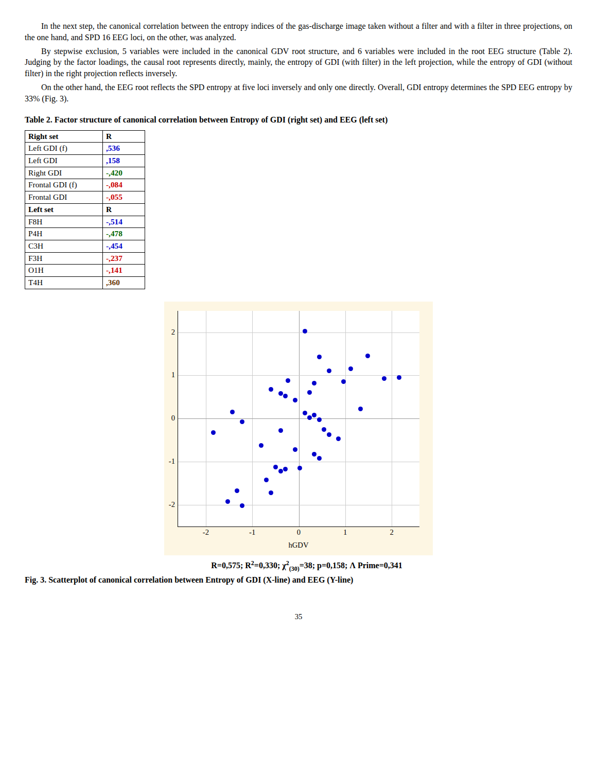In the next step, the canonical correlation between the entropy indices of the gas-discharge image taken without a filter and with a filter in three projections, on the one hand, and SPD 16 EEG loci, on the other, was analyzed.
By stepwise exclusion, 5 variables were included in the canonical GDV root structure, and 6 variables were included in the root EEG structure (Table 2). Judging by the factor loadings, the causal root represents directly, mainly, the entropy of GDI (with filter) in the left projection, while the entropy of GDI (without filter) in the right projection reflects inversely.
On the other hand, the EEG root reflects the SPD entropy at five loci inversely and only one directly. Overall, GDI entropy determines the SPD EEG entropy by 33% (Fig. 3).
Table 2. Factor structure of canonical correlation between Entropy of GDI (right set) and EEG (left set)
| Right set | R |
| --- | --- |
| Left GDI (f) | ,536 |
| Left GDI | ,158 |
| Right GDI | -,420 |
| Frontal GDI (f) | -,084 |
| Frontal GDI | -,055 |
| Left set | R |
| F8H | -,514 |
| P4H | -,478 |
| C3H | -,454 |
| F3H | -,237 |
| O1H | -,141 |
| T4H | ,360 |
2
1
0
-1
-2
-2
-1
0
1
2
hGDV
R=0,575; R2=0,330; χ2(30)=38; p=0,158; Λ Prime=0,341
Fig. 3. Scatterplot of canonical correlation between Entropy of GDI (X-line) and EEG (Y-line)
35